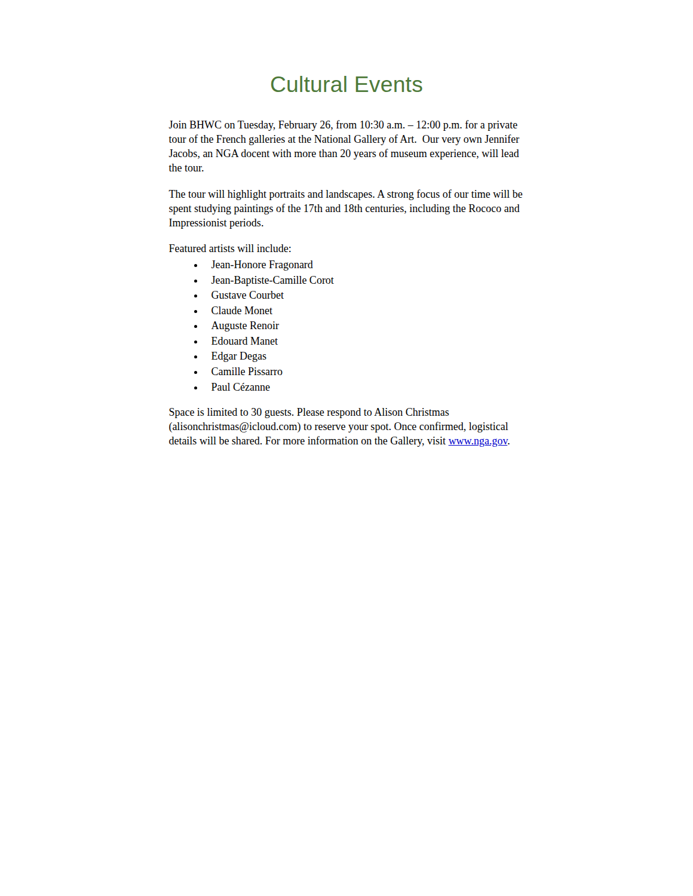Cultural Events
Join BHWC on Tuesday, February 26, from 10:30 a.m. – 12:00 p.m. for a private tour of the French galleries at the National Gallery of Art. Our very own Jennifer Jacobs, an NGA docent with more than 20 years of museum experience, will lead the tour.
The tour will highlight portraits and landscapes. A strong focus of our time will be spent studying paintings of the 17th and 18th centuries, including the Rococo and Impressionist periods.
Featured artists will include:
Jean-Honore Fragonard
Jean-Baptiste-Camille Corot
Gustave Courbet
Claude Monet
Auguste Renoir
Edouard Manet
Edgar Degas
Camille Pissarro
Paul Cézanne
Space is limited to 30 guests. Please respond to Alison Christmas (alisonchristmas@icloud.com) to reserve your spot. Once confirmed, logistical details will be shared. For more information on the Gallery, visit www.nga.gov.